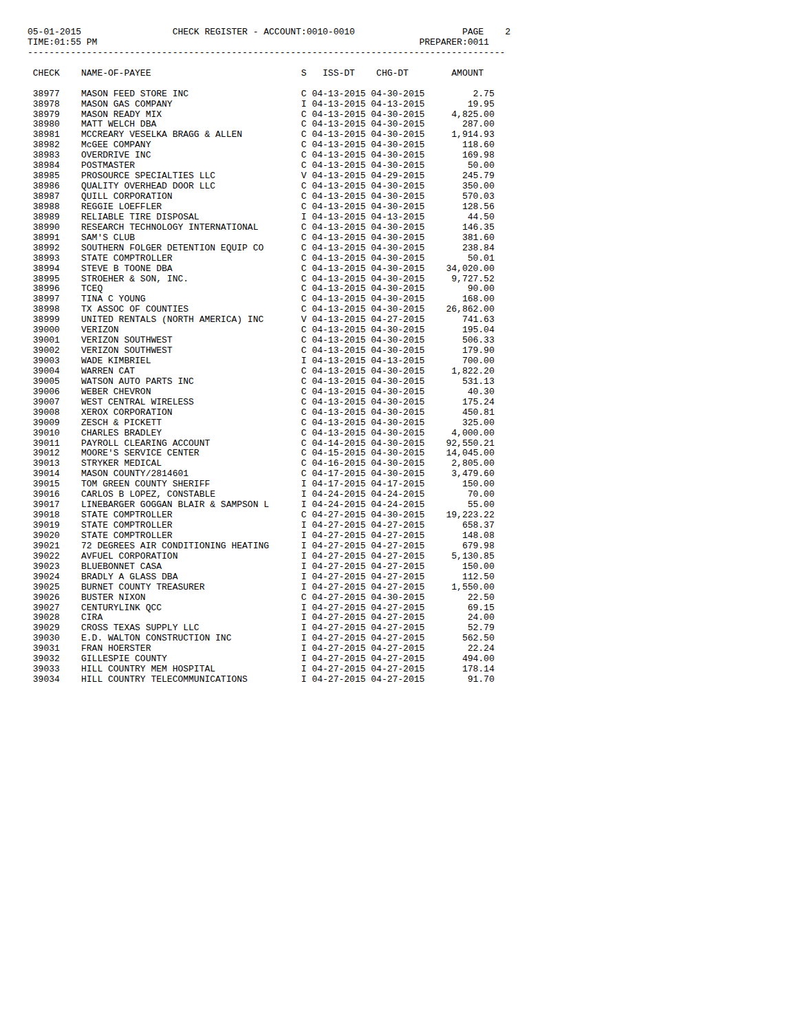05-01-2015                 CHECK REGISTER - ACCOUNT:0010-0010                    PAGE    2
TIME:01:55 PM                                                            PREPARER:0011
-----------------------------------------------------------------------------------------

 CHECK    NAME-OF-PAYEE                            S   ISS-DT    CHG-DT        AMOUNT

 38977    MASON FEED STORE INC                     C 04-13-2015 04-30-2015         2.75
 38978    MASON GAS COMPANY                        I 04-13-2015 04-13-2015        19.95
 38979    MASON READY MIX                          C 04-13-2015 04-30-2015     4,825.00
 38980    MATT WELCH DBA                           C 04-13-2015 04-30-2015       287.00
 38981    MCCREARY VESELKA BRAGG & ALLEN           C 04-13-2015 04-30-2015     1,914.93
 38982    McGEE COMPANY                            C 04-13-2015 04-30-2015       118.60
 38983    OVERDRIVE INC                            C 04-13-2015 04-30-2015       169.98
 38984    POSTMASTER                               C 04-13-2015 04-30-2015        50.00
 38985    PROSOURCE SPECIALTIES LLC                V 04-13-2015 04-29-2015       245.79
 38986    QUALITY OVERHEAD DOOR LLC                C 04-13-2015 04-30-2015       350.00
 38987    QUILL CORPORATION                        C 04-13-2015 04-30-2015       570.03
 38988    REGGIE LOEFFLER                          C 04-13-2015 04-30-2015       128.56
 38989    RELIABLE TIRE DISPOSAL                   I 04-13-2015 04-13-2015        44.50
 38990    RESEARCH TECHNOLOGY INTERNATIONAL        C 04-13-2015 04-30-2015       146.35
 38991    SAM'S CLUB                               C 04-13-2015 04-30-2015       381.60
 38992    SOUTHERN FOLGER DETENTION EQUIP CO       C 04-13-2015 04-30-2015       238.84
 38993    STATE COMPTROLLER                        C 04-13-2015 04-30-2015        50.01
 38994    STEVE B TOONE DBA                        C 04-13-2015 04-30-2015    34,020.00
 38995    STROEHER & SON, INC.                     C 04-13-2015 04-30-2015     9,727.52
 38996    TCEQ                                     C 04-13-2015 04-30-2015        90.00
 38997    TINA C YOUNG                             C 04-13-2015 04-30-2015       168.00
 38998    TX ASSOC OF COUNTIES                     C 04-13-2015 04-30-2015    26,862.00
 38999    UNITED RENTALS (NORTH AMERICA) INC       V 04-13-2015 04-27-2015       741.63
 39000    VERIZON                                  C 04-13-2015 04-30-2015       195.04
 39001    VERIZON SOUTHWEST                        C 04-13-2015 04-30-2015       506.33
 39002    VERIZON SOUTHWEST                        C 04-13-2015 04-30-2015       179.90
 39003    WADE KIMBRIEL                            I 04-13-2015 04-13-2015       700.00
 39004    WARREN CAT                               C 04-13-2015 04-30-2015     1,822.20
 39005    WATSON AUTO PARTS INC                    C 04-13-2015 04-30-2015       531.13
 39006    WEBER CHEVRON                            C 04-13-2015 04-30-2015        40.30
 39007    WEST CENTRAL WIRELESS                    C 04-13-2015 04-30-2015       175.24
 39008    XEROX CORPORATION                        C 04-13-2015 04-30-2015       450.81
 39009    ZESCH & PICKETT                          C 04-13-2015 04-30-2015       325.00
 39010    CHARLES BRADLEY                          C 04-13-2015 04-30-2015     4,000.00
 39011    PAYROLL CLEARING ACCOUNT                 C 04-14-2015 04-30-2015    92,550.21
 39012    MOORE'S SERVICE CENTER                   C 04-15-2015 04-30-2015    14,045.00
 39013    STRYKER MEDICAL                          C 04-16-2015 04-30-2015     2,805.00
 39014    MASON COUNTY/2814601                     C 04-17-2015 04-30-2015     3,479.60
 39015    TOM GREEN COUNTY SHERIFF                 I 04-17-2015 04-17-2015       150.00
 39016    CARLOS B LOPEZ, CONSTABLE                I 04-24-2015 04-24-2015        70.00
 39017    LINEBARGER GOGGAN BLAIR & SAMPSON L      I 04-24-2015 04-24-2015        55.00
 39018    STATE COMPTROLLER                        C 04-27-2015 04-30-2015    19,223.22
 39019    STATE COMPTROLLER                        I 04-27-2015 04-27-2015       658.37
 39020    STATE COMPTROLLER                        I 04-27-2015 04-27-2015       148.08
 39021    72 DEGREES AIR CONDITIONING HEATING      I 04-27-2015 04-27-2015       679.98
 39022    AVFUEL CORPORATION                       I 04-27-2015 04-27-2015     5,130.85
 39023    BLUEBONNET CASA                          I 04-27-2015 04-27-2015       150.00
 39024    BRADLY A GLASS DBA                       I 04-27-2015 04-27-2015       112.50
 39025    BURNET COUNTY TREASURER                  I 04-27-2015 04-27-2015     1,550.00
 39026    BUSTER NIXON                             C 04-27-2015 04-30-2015        22.50
 39027    CENTURYLINK QCC                          I 04-27-2015 04-27-2015        69.15
 39028    CIRA                                     I 04-27-2015 04-27-2015        24.00
 39029    CROSS TEXAS SUPPLY LLC                   I 04-27-2015 04-27-2015        52.79
 39030    E.D. WALTON CONSTRUCTION INC             I 04-27-2015 04-27-2015       562.50
 39031    FRAN HOERSTER                            I 04-27-2015 04-27-2015        22.24
 39032    GILLESPIE COUNTY                         I 04-27-2015 04-27-2015       494.00
 39033    HILL COUNTRY MEM HOSPITAL                I 04-27-2015 04-27-2015       178.14
 39034    HILL COUNTRY TELECOMMUNICATIONS          I 04-27-2015 04-27-2015        91.70